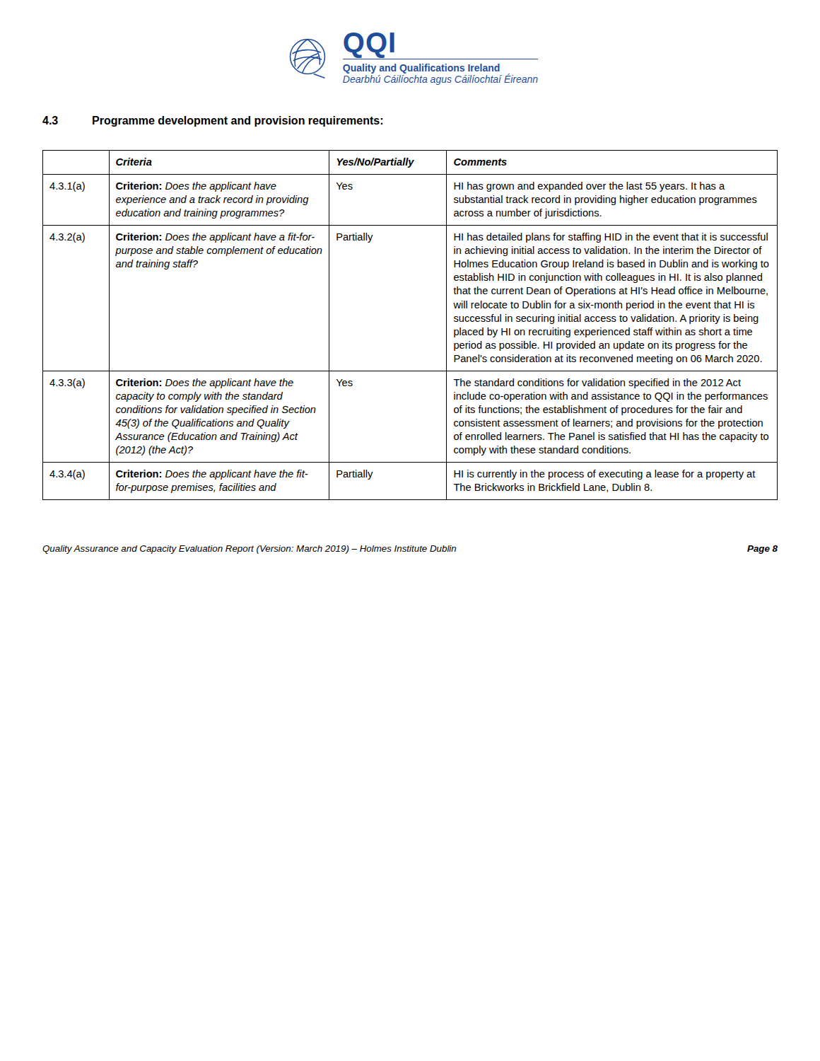QQI
Quality and Qualifications Ireland
Dearbhú Cáilíochta agus Cáilíochtaí Éireann
4.3 Programme development and provision requirements:
| | Criteria | Yes/No/Partially | Comments |
| --- | --- | --- | --- |
| 4.3.1(a) | Criterion: Does the applicant have experience and a track record in providing education and training programmes? | Yes | HI has grown and expanded over the last 55 years. It has a substantial track record in providing higher education programmes across a number of jurisdictions. |
| 4.3.2(a) | Criterion: Does the applicant have a fit-for-purpose and stable complement of education and training staff? | Partially | HI has detailed plans for staffing HID in the event that it is successful in achieving initial access to validation. In the interim the Director of Holmes Education Group Ireland is based in Dublin and is working to establish HID in conjunction with colleagues in HI. It is also planned that the current Dean of Operations at HI's Head office in Melbourne, will relocate to Dublin for a six-month period in the event that HI is successful in securing initial access to validation. A priority is being placed by HI on recruiting experienced staff within as short a time period as possible. HI provided an update on its progress for the Panel's consideration at its reconvened meeting on 06 March 2020. |
| 4.3.3(a) | Criterion: Does the applicant have the capacity to comply with the standard conditions for validation specified in Section 45(3) of the Qualifications and Quality Assurance (Education and Training) Act (2012) (the Act)? | Yes | The standard conditions for validation specified in the 2012 Act include co-operation with and assistance to QQI in the performances of its functions; the establishment of procedures for the fair and consistent assessment of learners; and provisions for the protection of enrolled learners. The Panel is satisfied that HI has the capacity to comply with these standard conditions. |
| 4.3.4(a) | Criterion: Does the applicant have the fit-for-purpose premises, facilities and | Partially | HI is currently in the process of executing a lease for a property at The Brickworks in Brickfield Lane, Dublin 8. |
Quality Assurance and Capacity Evaluation Report (Version: March 2019) – Holmes Institute Dublin Page 8